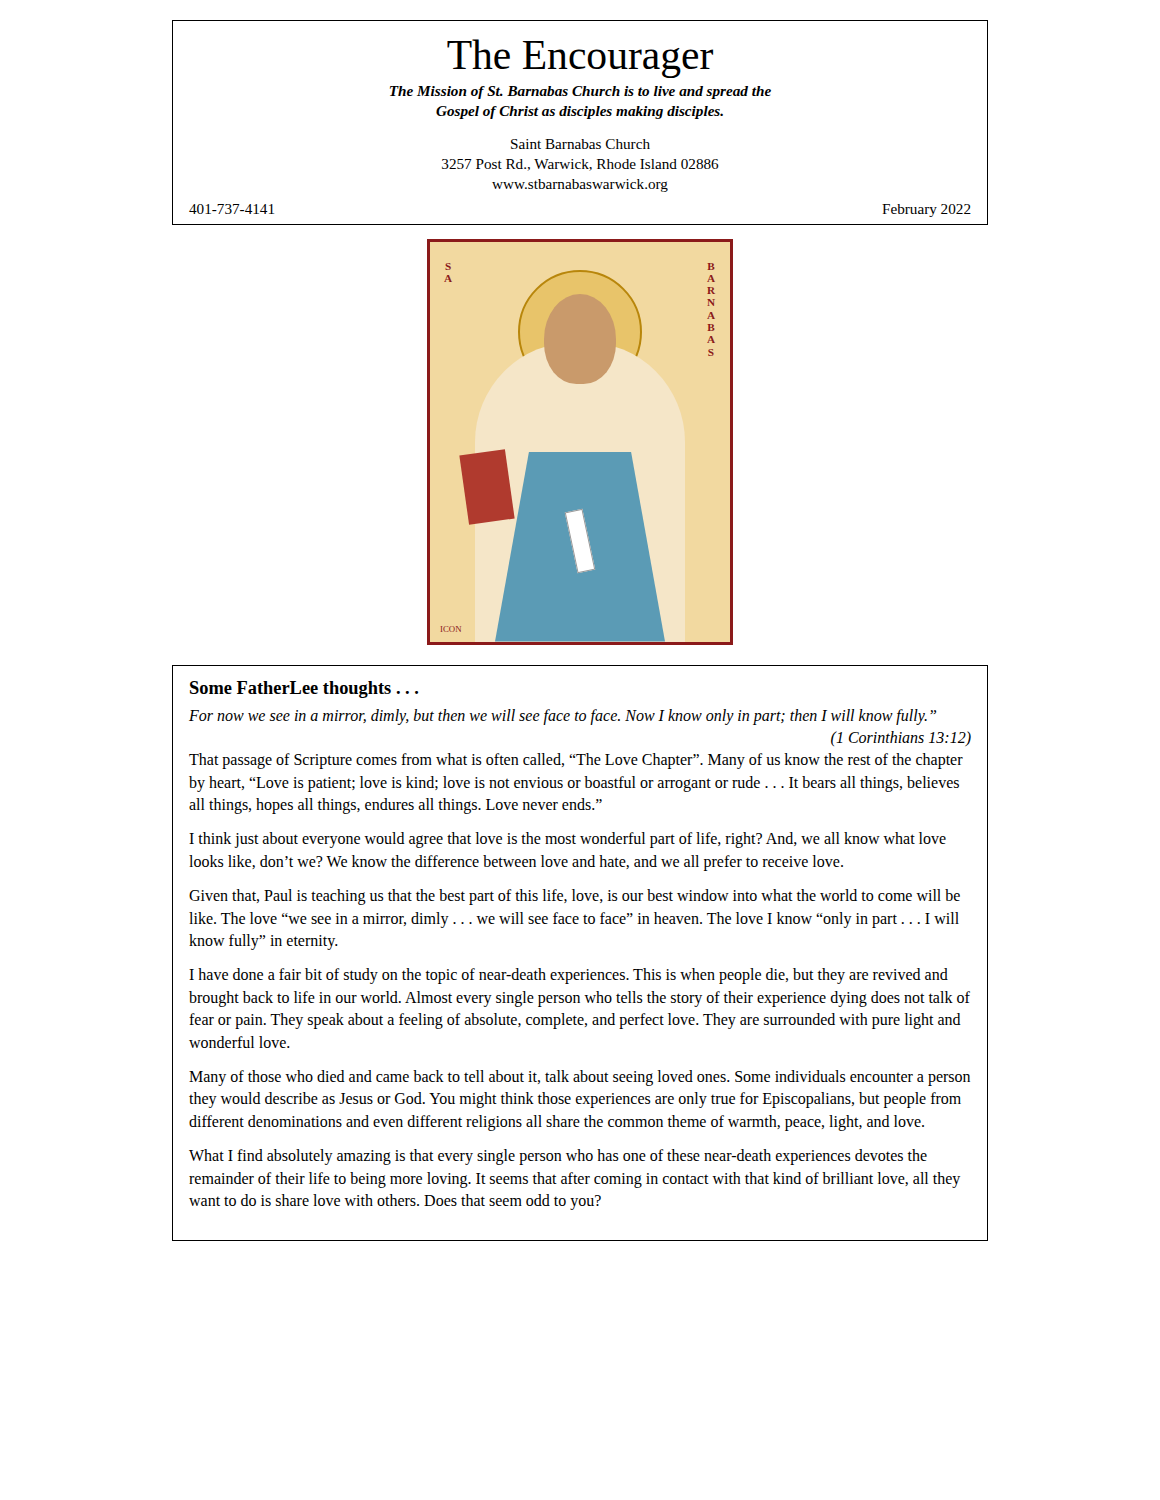The Encourager
The Mission of St. Barnabas Church is to live and spread the
Gospel of Christ as disciples making disciples.
Saint Barnabas Church
3257 Post Rd., Warwick, Rhode Island 02886
www.stbarnabaswarwick.org
401-737-4141 February 2022
S
A B
A
R
N
A
B
A
S ICON
Some FatherLee thoughts . . .
For now we see in a mirror, dimly, but then we will see face to face. Now I know only in part; then I will know fully.” (1 Corinthians 13:12)
That passage of Scripture comes from what is often called, “The Love Chapter”. Many of us know the rest of the chapter by heart, “Love is patient; love is kind; love is not envious or boastful or arrogant or rude . . . It bears all things, believes all things, hopes all things, endures all things. Love never ends.”
I think just about everyone would agree that love is the most wonderful part of life, right? And, we all know what love looks like, don’t we? We know the difference between love and hate, and we all prefer to receive love.
Given that, Paul is teaching us that the best part of this life, love, is our best window into what the world to come will be like. The love “we see in a mirror, dimly . . . we will see face to face” in heaven. The love I know “only in part . . . I will know fully” in eternity.
I have done a fair bit of study on the topic of near-death experiences. This is when people die, but they are revived and brought back to life in our world. Almost every single person who tells the story of their experience dying does not talk of fear or pain. They speak about a feeling of absolute, complete, and perfect love. They are surrounded with pure light and wonderful love.
Many of those who died and came back to tell about it, talk about seeing loved ones. Some individuals encounter a person they would describe as Jesus or God. You might think those experiences are only true for Episcopalians, but people from different denominations and even different religions all share the common theme of warmth, peace, light, and love.
What I find absolutely amazing is that every single person who has one of these near-death experiences devotes the remainder of their life to being more loving. It seems that after coming in contact with that kind of brilliant love, all they want to do is share love with others. Does that seem odd to you?